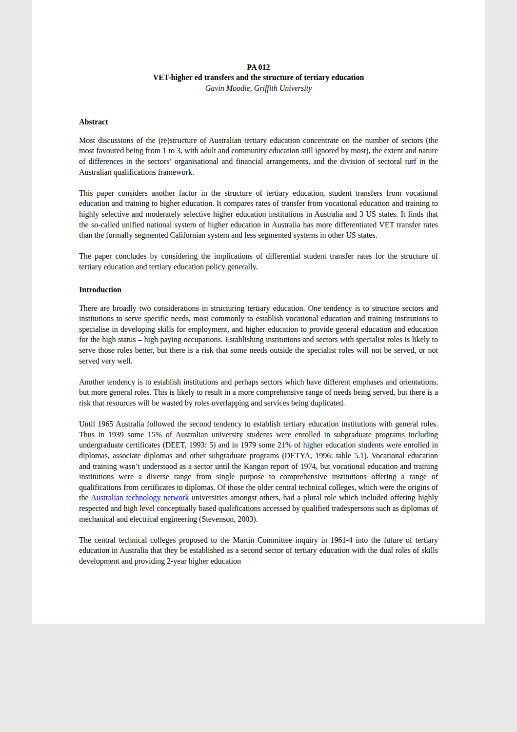PA 012 VET-higher ed transfers and the structure of tertiary education
Gavin Moodie, Griffith University
Abstract
Most discussions of the (re)structure of Australian tertiary education concentrate on the number of sectors (the most favoured being from 1 to 3, with adult and community education still ignored by most), the extent and nature of differences in the sectors’ organisational and financial arrangements, and the division of sectoral turf in the Australian qualifications framework.
This paper considers another factor in the structure of tertiary education, student transfers from vocational education and training to higher education. It compares rates of transfer from vocational education and training to highly selective and moderately selective higher education institutions in Australia and 3 US states. It finds that the so-called unified national system of higher education in Australia has more differentiated VET transfer rates than the formally segmented Californian system and less segmented systems in other US states.
The paper concludes by considering the implications of differential student transfer rates for the structure of tertiary education and tertiary education policy generally.
Introduction
There are broadly two considerations in structuring tertiary education. One tendency is to structure sectors and institutions to serve specific needs, most commonly to establish vocational education and training institutions to specialise in developing skills for employment, and higher education to provide general education and education for the high status – high paying occupations. Establishing institutions and sectors with specialist roles is likely to serve those roles better, but there is a risk that some needs outside the specialist roles will not be served, or not served very well.
Another tendency is to establish institutions and perhaps sectors which have different emphases and orientations, but more general roles. This is likely to result in a more comprehensive range of needs being served, but there is a risk that resources will be wasted by roles overlapping and services being duplicated.
Until 1965 Australia followed the second tendency to establish tertiary education institutions with general roles. Thus in 1939 some 15% of Australian university students were enrolled in subgraduate programs including undergraduate certificates (DEET, 1993: 5) and in 1979 some 21% of higher education students were enrolled in diplomas, associate diplomas and other subgraduate programs (DETYA, 1996: table 5.1). Vocational education and training wasn’t understood as a sector until the Kangan report of 1974, but vocational education and training institutions were a diverse range from single purpose to comprehensive institutions offering a range of qualifications from certificates to diplomas. Of those the older central technical colleges, which were the origins of the Australian technology network universities amongst others, had a plural role which included offering highly respected and high level conceptually based qualifications accessed by qualified tradespersons such as diplomas of mechanical and electrical engineering (Stevenson, 2003).
The central technical colleges proposed to the Martin Committee inquiry in 1961-4 into the future of tertiary education in Australia that they be established as a second sector of tertiary education with the dual roles of skills development and providing 2-year higher education